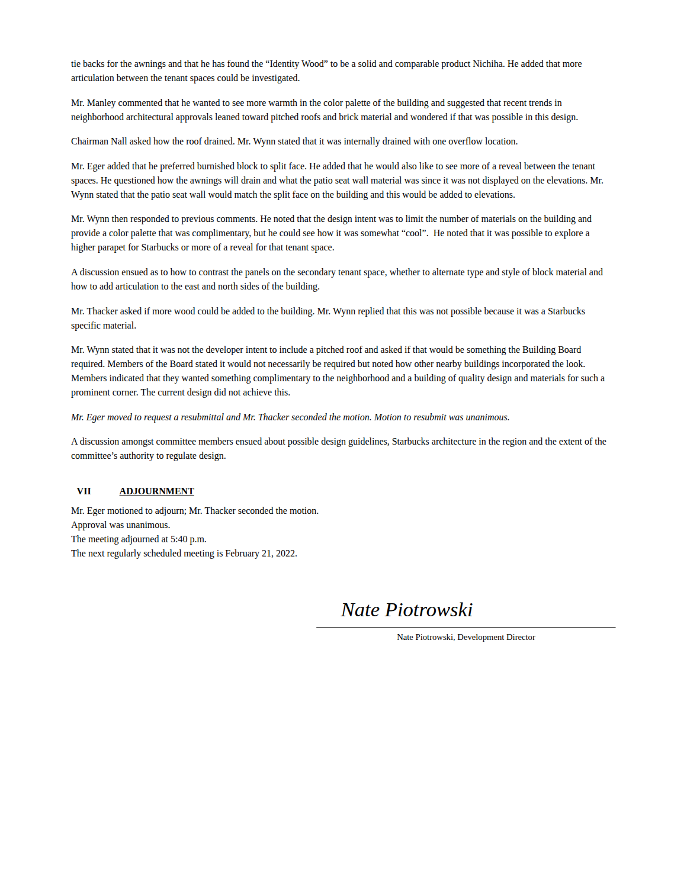tie backs for the awnings and that he has found the “Identity Wood” to be a solid and comparable product Nichiha. He added that more articulation between the tenant spaces could be investigated.
Mr. Manley commented that he wanted to see more warmth in the color palette of the building and suggested that recent trends in neighborhood architectural approvals leaned toward pitched roofs and brick material and wondered if that was possible in this design.
Chairman Nall asked how the roof drained. Mr. Wynn stated that it was internally drained with one overflow location.
Mr. Eger added that he preferred burnished block to split face. He added that he would also like to see more of a reveal between the tenant spaces. He questioned how the awnings will drain and what the patio seat wall material was since it was not displayed on the elevations. Mr. Wynn stated that the patio seat wall would match the split face on the building and this would be added to elevations.
Mr. Wynn then responded to previous comments. He noted that the design intent was to limit the number of materials on the building and provide a color palette that was complimentary, but he could see how it was somewhat “cool”. He noted that it was possible to explore a higher parapet for Starbucks or more of a reveal for that tenant space.
A discussion ensued as to how to contrast the panels on the secondary tenant space, whether to alternate type and style of block material and how to add articulation to the east and north sides of the building.
Mr. Thacker asked if more wood could be added to the building. Mr. Wynn replied that this was not possible because it was a Starbucks specific material.
Mr. Wynn stated that it was not the developer intent to include a pitched roof and asked if that would be something the Building Board required. Members of the Board stated it would not necessarily be required but noted how other nearby buildings incorporated the look. Members indicated that they wanted something complimentary to the neighborhood and a building of quality design and materials for such a prominent corner. The current design did not achieve this.
Mr. Eger moved to request a resubmittal and Mr. Thacker seconded the motion. Motion to resubmit was unanimous.
A discussion amongst committee members ensued about possible design guidelines, Starbucks architecture in the region and the extent of the committee’s authority to regulate design.
VII
ADJOURNMENT
Mr. Eger motioned to adjourn; Mr. Thacker seconded the motion.
Approval was unanimous.
The meeting adjourned at 5:40 p.m.
The next regularly scheduled meeting is February 21, 2022.
Nate Piotrowski
Nate Piotrowski, Development Director